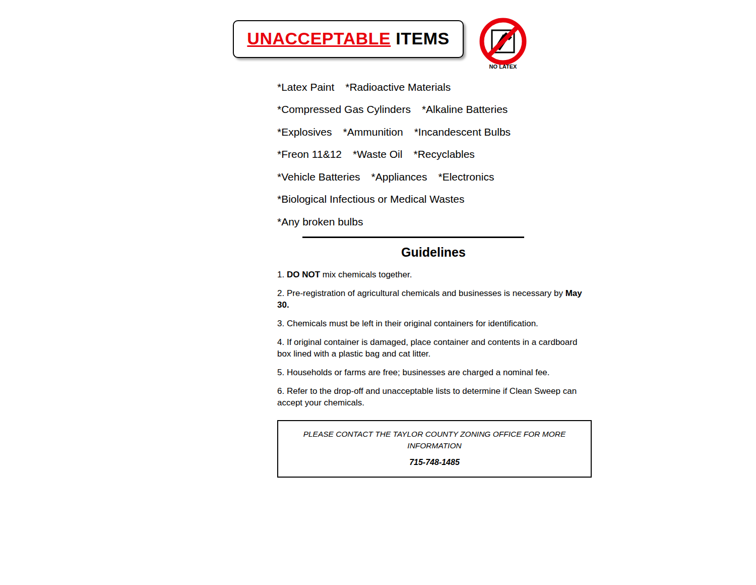UNACCEPTABLE ITEMS
NO LATEX
*Latex Paint *Radioactive Materials
*Compressed Gas Cylinders *Alkaline Batteries
*Explosives *Ammunition *Incandescent Bulbs
*Freon 11&12 *Waste Oil *Recyclables
*Vehicle Batteries *Appliances *Electronics
*Biological Infectious or Medical Wastes
*Any broken bulbs
Guidelines
DO NOT mix chemicals together.
Pre-registration of agricultural chemicals and businesses is necessary by May 30.
Chemicals must be left in their original containers for identification.
If original container is damaged, place container and contents in a cardboard box lined with a plastic bag and cat litter.
Households or farms are free; businesses are charged a nominal fee.
Refer to the drop-off and unacceptable lists to determine if Clean Sweep can accept your chemicals.
PLEASE CONTACT THE TAYLOR COUNTY ZONING OFFICE FOR MORE INFORMATION 715-748-1485